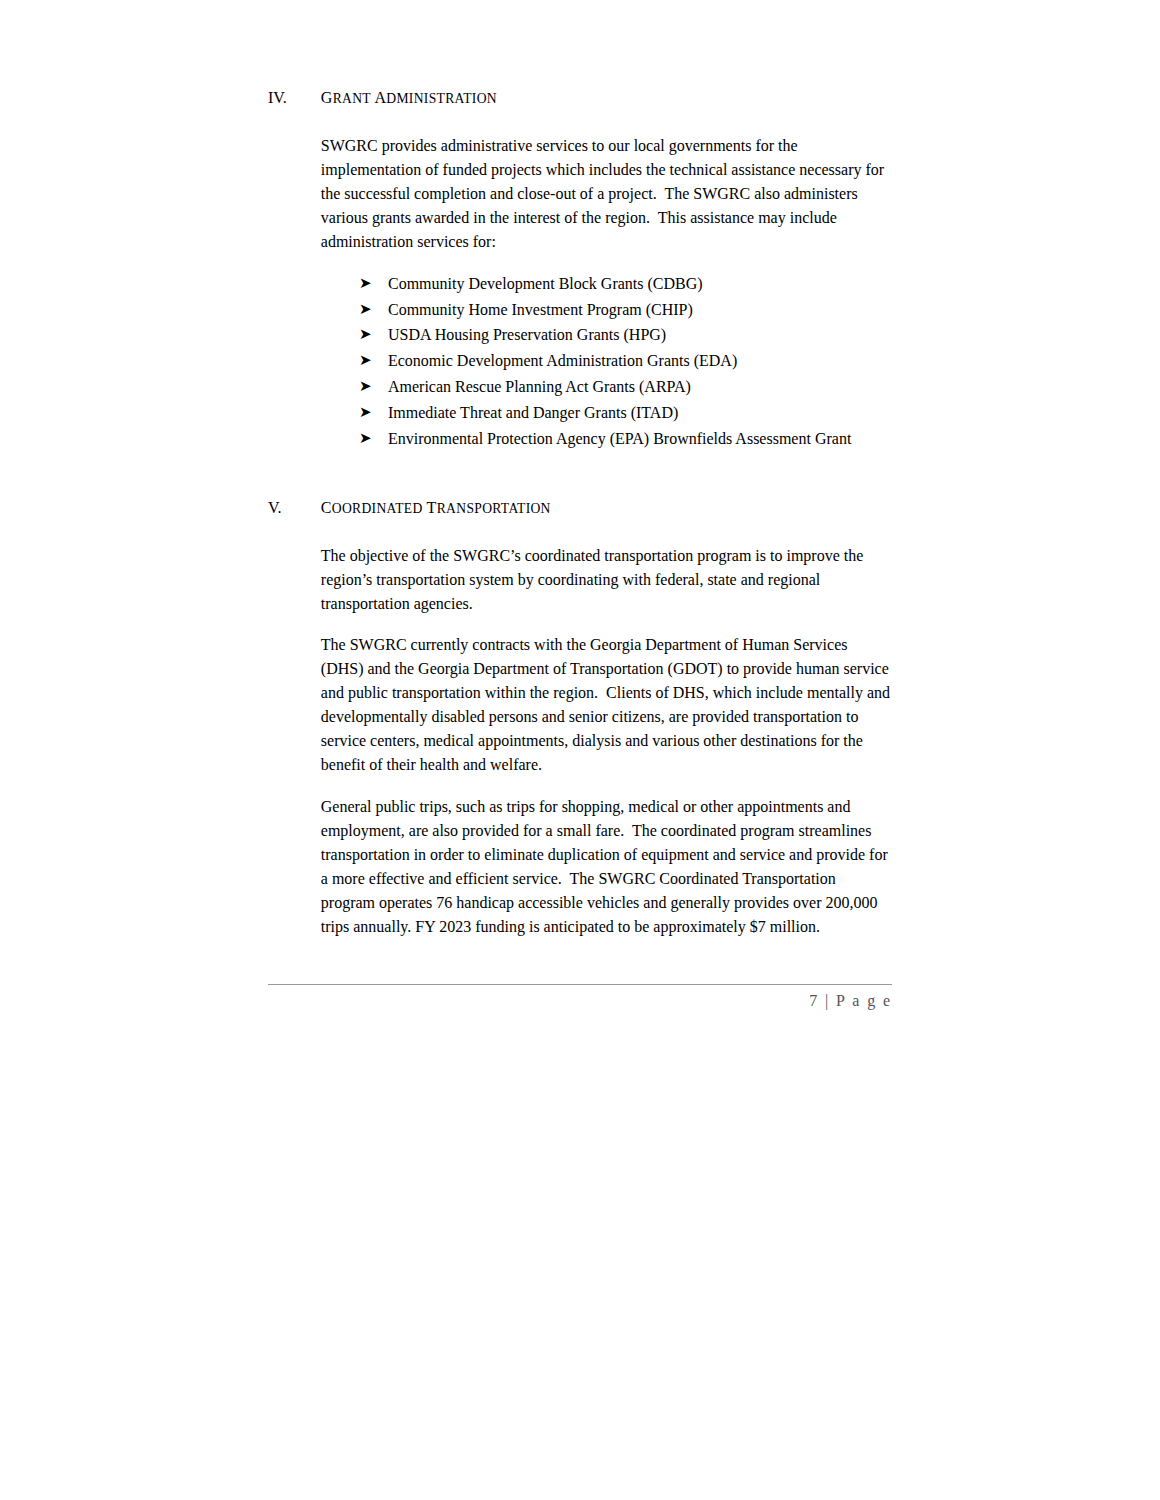IV.
GRANT ADMINISTRATION
SWGRC provides administrative services to our local governments for the implementation of funded projects which includes the technical assistance necessary for the successful completion and close-out of a project. The SWGRC also administers various grants awarded in the interest of the region. This assistance may include administration services for:
Community Development Block Grants (CDBG)
Community Home Investment Program (CHIP)
USDA Housing Preservation Grants (HPG)
Economic Development Administration Grants (EDA)
American Rescue Planning Act Grants (ARPA)
Immediate Threat and Danger Grants (ITAD)
Environmental Protection Agency (EPA) Brownfields Assessment Grant
V.
COORDINATED TRANSPORTATION
The objective of the SWGRC’s coordinated transportation program is to improve the region’s transportation system by coordinating with federal, state and regional transportation agencies.
The SWGRC currently contracts with the Georgia Department of Human Services (DHS) and the Georgia Department of Transportation (GDOT) to provide human service and public transportation within the region. Clients of DHS, which include mentally and developmentally disabled persons and senior citizens, are provided transportation to service centers, medical appointments, dialysis and various other destinations for the benefit of their health and welfare.
General public trips, such as trips for shopping, medical or other appointments and employment, are also provided for a small fare. The coordinated program streamlines transportation in order to eliminate duplication of equipment and service and provide for a more effective and efficient service. The SWGRC Coordinated Transportation program operates 76 handicap accessible vehicles and generally provides over 200,000 trips annually. FY 2023 funding is anticipated to be approximately $7 million.
7 | P a g e